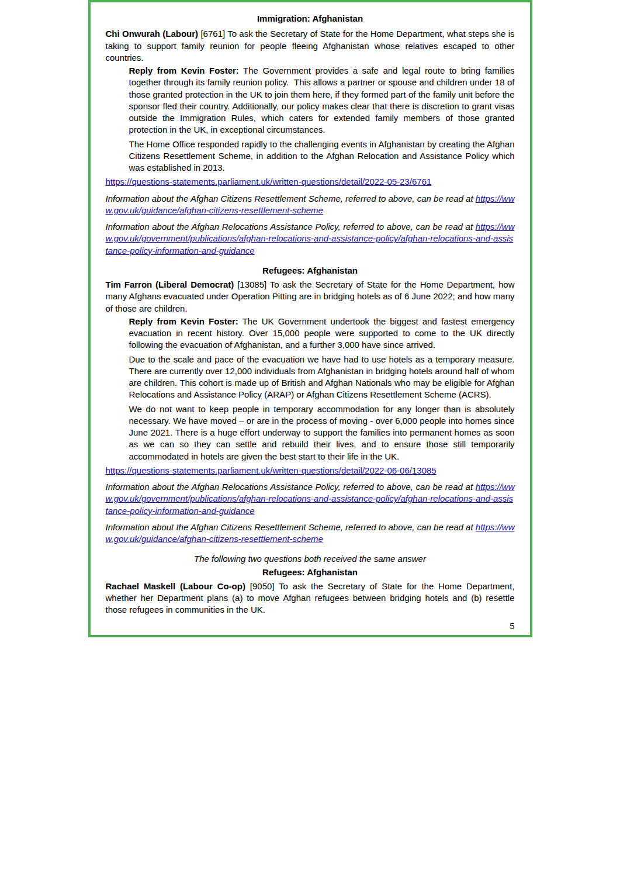Immigration: Afghanistan
Chi Onwurah (Labour) [6761] To ask the Secretary of State for the Home Department, what steps she is taking to support family reunion for people fleeing Afghanistan whose relatives escaped to other countries.
Reply from Kevin Foster: The Government provides a safe and legal route to bring families together through its family reunion policy. This allows a partner or spouse and children under 18 of those granted protection in the UK to join them here, if they formed part of the family unit before the sponsor fled their country. Additionally, our policy makes clear that there is discretion to grant visas outside the Immigration Rules, which caters for extended family members of those granted protection in the UK, in exceptional circumstances.
The Home Office responded rapidly to the challenging events in Afghanistan by creating the Afghan Citizens Resettlement Scheme, in addition to the Afghan Relocation and Assistance Policy which was established in 2013.
https://questions-statements.parliament.uk/written-questions/detail/2022-05-23/6761
Information about the Afghan Citizens Resettlement Scheme, referred to above, can be read at https://www.gov.uk/guidance/afghan-citizens-resettlement-scheme
Information about the Afghan Relocations Assistance Policy, referred to above, can be read at https://www.gov.uk/government/publications/afghan-relocations-and-assistance-policy/afghan-relocations-and-assistance-policy-information-and-guidance
Refugees: Afghanistan
Tim Farron (Liberal Democrat) [13085] To ask the Secretary of State for the Home Department, how many Afghans evacuated under Operation Pitting are in bridging hotels as of 6 June 2022; and how many of those are children.
Reply from Kevin Foster: The UK Government undertook the biggest and fastest emergency evacuation in recent history. Over 15,000 people were supported to come to the UK directly following the evacuation of Afghanistan, and a further 3,000 have since arrived.
Due to the scale and pace of the evacuation we have had to use hotels as a temporary measure. There are currently over 12,000 individuals from Afghanistan in bridging hotels around half of whom are children. This cohort is made up of British and Afghan Nationals who may be eligible for Afghan Relocations and Assistance Policy (ARAP) or Afghan Citizens Resettlement Scheme (ACRS).
We do not want to keep people in temporary accommodation for any longer than is absolutely necessary. We have moved – or are in the process of moving - over 6,000 people into homes since June 2021. There is a huge effort underway to support the families into permanent homes as soon as we can so they can settle and rebuild their lives, and to ensure those still temporarily accommodated in hotels are given the best start to their life in the UK.
https://questions-statements.parliament.uk/written-questions/detail/2022-06-06/13085
Information about the Afghan Relocations Assistance Policy, referred to above, can be read at https://www.gov.uk/government/publications/afghan-relocations-and-assistance-policy/afghan-relocations-and-assistance-policy-information-and-guidance
Information about the Afghan Citizens Resettlement Scheme, referred to above, can be read at https://www.gov.uk/guidance/afghan-citizens-resettlement-scheme
The following two questions both received the same answer
Refugees: Afghanistan
Rachael Maskell (Labour Co-op) [9050] To ask the Secretary of State for the Home Department, whether her Department plans (a) to move Afghan refugees between bridging hotels and (b) resettle those refugees in communities in the UK.
5